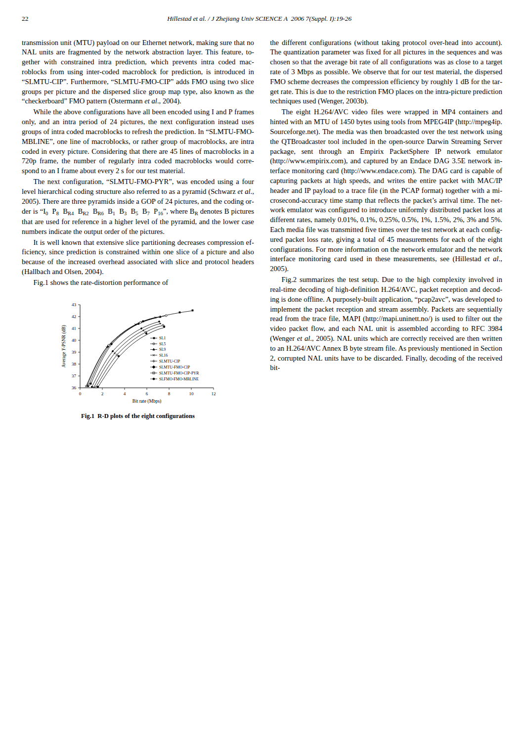22 Hillestad et al. / J Zhejiang Univ SCIENCE A 2006 7(Suppl. I):19-26
transmission unit (MTU) payload on our Ethernet network, making sure that no NAL units are fragmented by the network abstraction layer. This feature, together with constrained intra prediction, which prevents intra coded macroblocks from using inter-coded macroblock for prediction, is introduced in “SLMTU-CIP”. Furthermore, “SLMTU-FMO-CIP” adds FMO using two slice groups per picture and the dispersed slice group map type, also known as the “checkerboard” FMO pattern (Ostermann et al., 2004).
While the above configurations have all been encoded using I and P frames only, and an intra period of 24 pictures, the next configuration instead uses groups of intra coded macroblocks to refresh the prediction. In “SLMTU-FMO-MBLINE”, one line of macroblocks, or rather group of macroblocks, are intra coded in every picture. Considering that there are 45 lines of macroblocks in a 720p frame, the number of regularly intra coded macroblocks would correspond to an I frame about every 2 s for our test material.
The next configuration, “SLMTU-FMO-PYR”, was encoded using a four level hierarchical coding structure also referred to as a pyramid (Schwarz et al., 2005). There are three pyramids inside a GOP of 24 pictures, and the coding order is “I0 P8 BR4 BR2 BR6 B1 B3 B5 B7 P16”, where BR denotes B pictures that are used for reference in a higher level of the pyramid, and the lower case numbers indicate the output order of the pictures.
It is well known that extensive slice partitioning decreases compression efficiency, since prediction is constrained within one slice of a picture and also because of the increased overhead associated with slice and protocol headers (Hallbach and Olsen, 2004).
Fig.1 shows the rate-distortion performance of
36 37 38 39 40 41 42 43 0 2 4 6 8 10 12 Bit rate (Mbps) Average Y-PSNR (dB) SL1 SL5 SL9 SL16 SLMTU-CIP SLMTU-FMO-CIP SLMTU-FMO-CIP-PYR SLFMO-FMO-MBLINE
Fig.1 R-D plots of the eight configurations
the different configurations (without taking protocol over-head into account). The quantization parameter was fixed for all pictures in the sequences and was chosen so that the average bit rate of all configurations was as close to a target rate of 3 Mbps as possible. We observe that for our test material, the dispersed FMO scheme decreases the compression efficiency by roughly 1 dB for the target rate. This is due to the restriction FMO places on the intra-picture prediction techniques used (Wenger, 2003b).
The eight H.264/AVC video files were wrapped in MP4 containers and hinted with an MTU of 1450 bytes using tools from MPEG4IP (http://mpeg4ip. Sourceforge.net). The media was then broadcasted over the test network using the QTBroadcaster tool included in the open-source Darwin Streaming Server package, sent through an Empirix PacketSphere IP network emulator (http://www.empirix.com), and captured by an Endace DAG 3.5E network interface monitoring card (http://www.endace.com). The DAG card is capable of capturing packets at high speeds, and writes the entire packet with MAC/IP header and IP payload to a trace file (in the PCAP format) together with a microsecond-accuracy time stamp that reflects the packet’s arrival time. The network emulator was configured to introduce uniformly distributed packet loss at different rates, namely 0.01%, 0.1%, 0.25%, 0.5%, 1%, 1.5%, 2%, 3% and 5%. Each media file was transmitted five times over the test network at each configured packet loss rate, giving a total of 45 measurements for each of the eight configurations. For more information on the network emulator and the network interface monitoring card used in these measurements, see (Hillestad et al., 2005).
Fig.2 summarizes the test setup. Due to the high complexity involved in real-time decoding of high-definition H.264/AVC, packet reception and decoding is done offline. A purposely-built application, “pcap2avc”, was developed to implement the packet reception and stream assembly. Packets are sequentially read from the trace file, MAPI (http://mapi.uninett.no/) is used to filter out the video packet flow, and each NAL unit is assembled according to RFC 3984 (Wenger et al., 2005). NAL units which are correctly received are then written to an H.264/AVC Annex B byte stream file. As previously mentioned in Section 2, corrupted NAL units have to be discarded. Finally, decoding of the received bit-